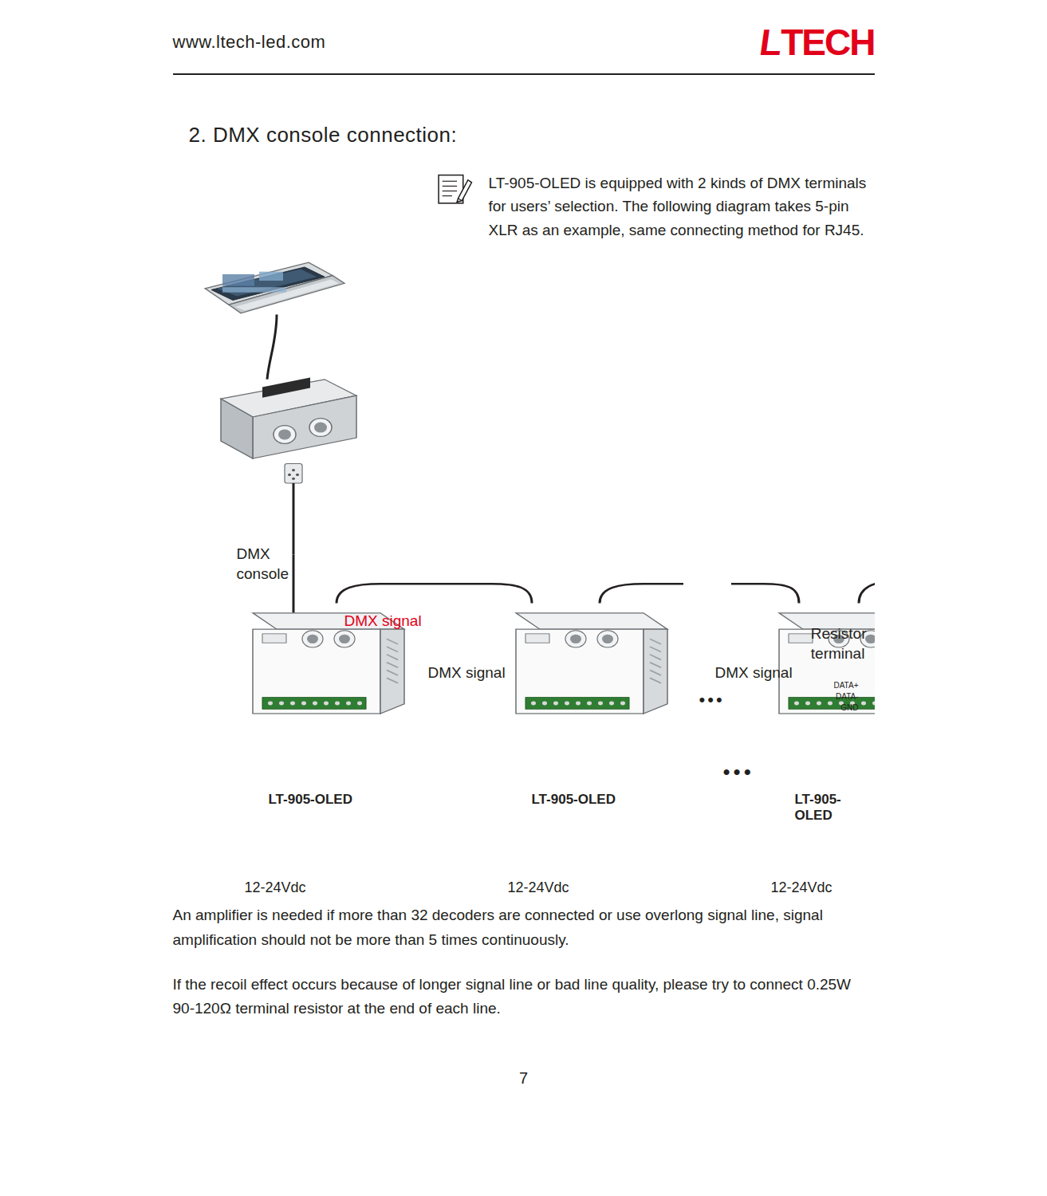www.ltech-led.com
LTECH
2. DMX console connection:
LT-905-OLED is equipped with 2 kinds of DMX terminals for users’ selection. The following diagram takes 5-pin XLR as an example, same connecting method for RJ45.
DMX
console
DMX signal
DMX signal
DMX signal
Resistor
terminal
DATA+
DATA-
GND
•••
•••
LT-905-OLED
LT-905-OLED
LT-905-OLED
12-24Vdc
12-24Vdc
12-24Vdc
An amplifier is needed if more than 32 decoders are connected or use overlong signal line, signal amplification should not be more than 5 times continuously.
If the recoil effect occurs because of longer signal line or bad line quality, please try to connect 0.25W 90-120Ω terminal resistor at the end of each line.
7